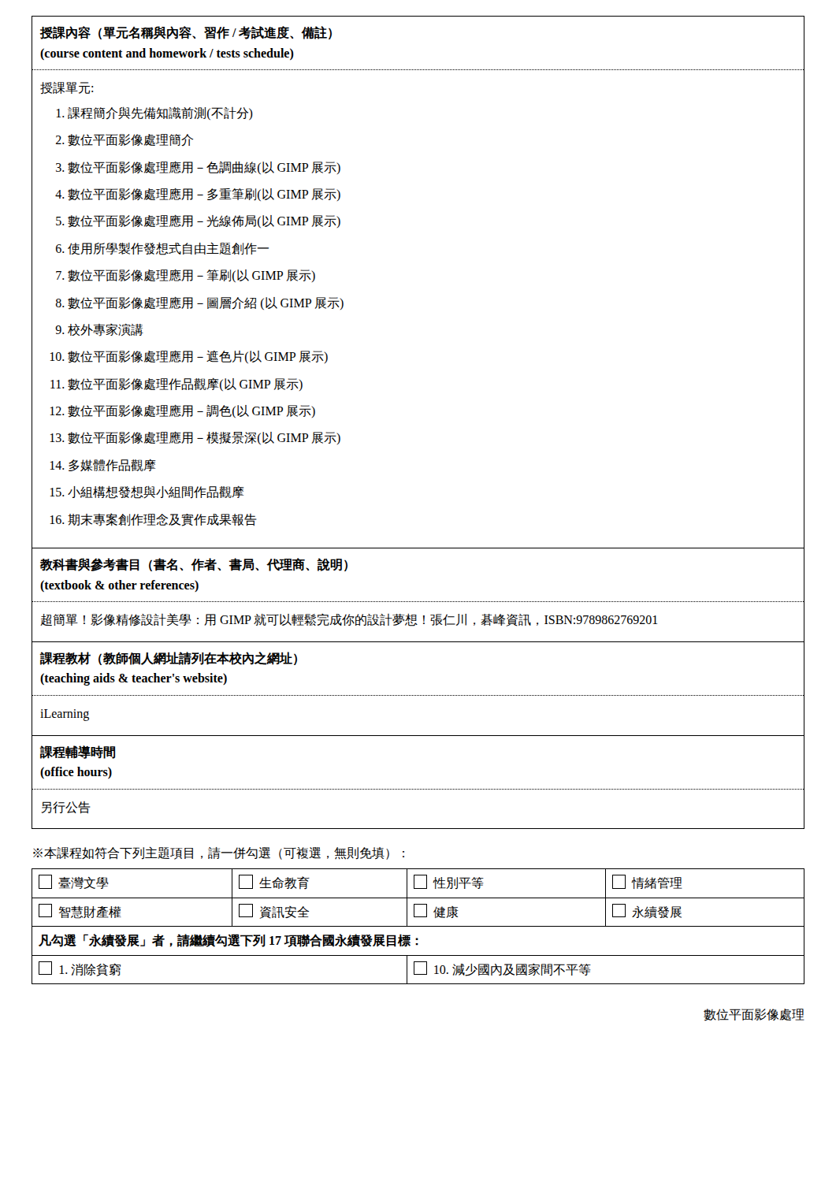授課內容（單元名稱與內容、習作 / 考試進度、備註）
(course content and homework / tests schedule)
授課單元:
課程簡介與先備知識前測(不計分)
數位平面影像處理簡介
數位平面影像處理應用－色調曲線(以 GIMP 展示)
數位平面影像處理應用－多重筆刷(以 GIMP 展示)
數位平面影像處理應用－光線佈局(以 GIMP 展示)
使用所學製作發想式自由主題創作一
數位平面影像處理應用－筆刷(以 GIMP 展示)
數位平面影像處理應用－圖層介紹 (以 GIMP 展示)
校外專家演講
數位平面影像處理應用－遮色片(以 GIMP 展示)
數位平面影像處理作品觀摩(以 GIMP 展示)
數位平面影像處理應用－調色(以 GIMP 展示)
數位平面影像處理應用－模擬景深(以 GIMP 展示)
多媒體作品觀摩
小組構想發想與小組間作品觀摩
期末專案創作理念及實作成果報告
教科書與參考書目（書名、作者、書局、代理商、說明）
(textbook & other references)
超簡單！影像精修設計美學：用 GIMP 就可以輕鬆完成你的設計夢想！張仁川，碁峰資訊，ISBN:9789862769201
課程教材（教師個人網址請列在本校內之網址）
(teaching aids & teacher's website)
iLearning
課程輔導時間
(office hours)
另行公告
※本課程如符合下列主題項目，請一併勾選（可複選，無則免填）：
| 臺灣文學 | 生命教育 | 性別平等 | 情緒管理 |
| 智慧財產權 | 資訊安全 | 健康 | 永續發展 |
| 凡勾選「永續發展」者，請繼續勾選下列 17 項聯合國永續發展目標： |
| 1. 消除貧窮 | 10. 減少國內及國家間不平等 |
數位平面影像處理